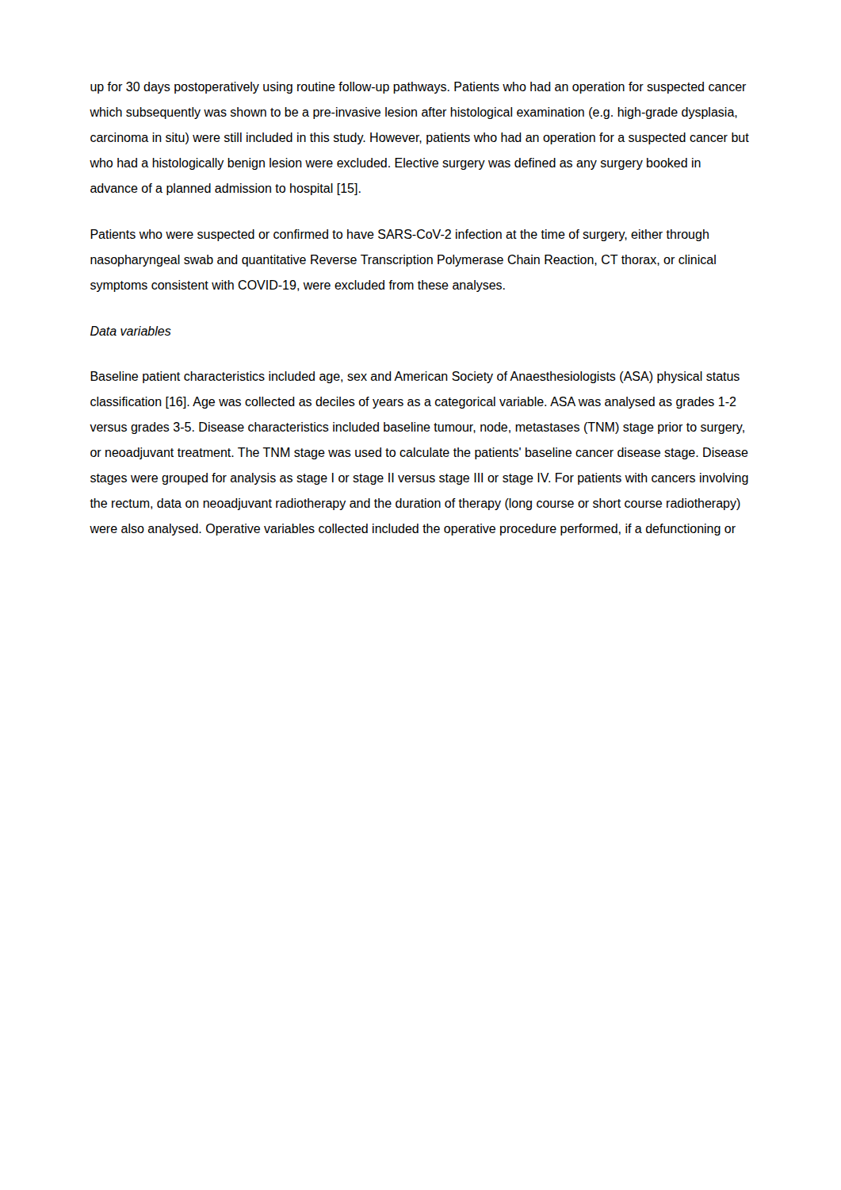up for 30 days postoperatively using routine follow-up pathways. Patients who had an operation for suspected cancer which subsequently was shown to be a pre-invasive lesion after histological examination (e.g. high-grade dysplasia, carcinoma in situ) were still included in this study. However, patients who had an operation for a suspected cancer but who had a histologically benign lesion were excluded. Elective surgery was defined as any surgery booked in advance of a planned admission to hospital [15].
Patients who were suspected or confirmed to have SARS-CoV-2 infection at the time of surgery, either through nasopharyngeal swab and quantitative Reverse Transcription Polymerase Chain Reaction, CT thorax, or clinical symptoms consistent with COVID-19, were excluded from these analyses.
Data variables
Baseline patient characteristics included age, sex and American Society of Anaesthesiologists (ASA) physical status classification [16]. Age was collected as deciles of years as a categorical variable. ASA was analysed as grades 1-2 versus grades 3-5. Disease characteristics included baseline tumour, node, metastases (TNM) stage prior to surgery, or neoadjuvant treatment. The TNM stage was used to calculate the patients' baseline cancer disease stage. Disease stages were grouped for analysis as stage I or stage II versus stage III or stage IV. For patients with cancers involving the rectum, data on neoadjuvant radiotherapy and the duration of therapy (long course or short course radiotherapy) were also analysed. Operative variables collected included the operative procedure performed, if a defunctioning or